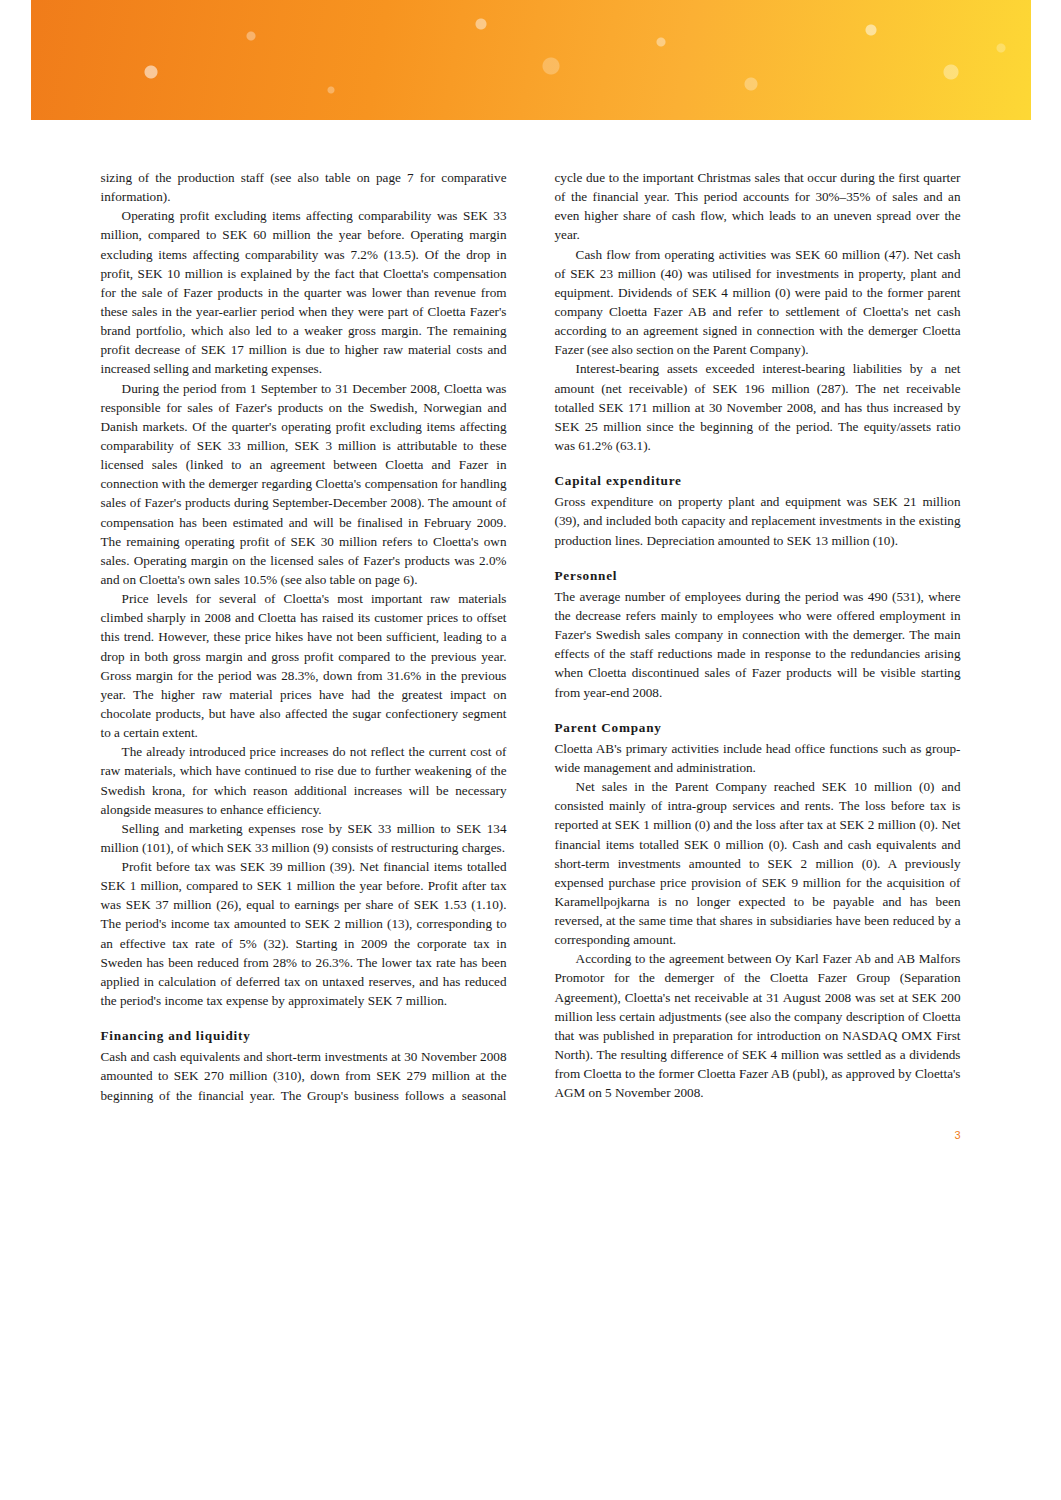sizing of the production staff (see also table on page 7 for comparative information).
Operating profit excluding items affecting comparability was SEK 33 million, compared to SEK 60 million the year before. Operating margin excluding items affecting comparability was 7.2% (13.5). Of the drop in profit, SEK 10 million is explained by the fact that Cloetta's compensation for the sale of Fazer products in the quarter was lower than revenue from these sales in the year-earlier period when they were part of Cloetta Fazer's brand portfolio, which also led to a weaker gross margin. The remaining profit decrease of SEK 17 million is due to higher raw material costs and increased selling and marketing expenses.
During the period from 1 September to 31 December 2008, Cloetta was responsible for sales of Fazer's products on the Swedish, Norwegian and Danish markets. Of the quarter's operating profit excluding items affecting comparability of SEK 33 million, SEK 3 million is attributable to these licensed sales (linked to an agreement between Cloetta and Fazer in connection with the demerger regarding Cloetta's compensation for handling sales of Fazer's products during September-December 2008). The amount of compensation has been estimated and will be finalised in February 2009. The remaining operating profit of SEK 30 million refers to Cloetta's own sales. Operating margin on the licensed sales of Fazer's products was 2.0% and on Cloetta's own sales 10.5% (see also table on page 6).
Price levels for several of Cloetta's most important raw materials climbed sharply in 2008 and Cloetta has raised its customer prices to offset this trend. However, these price hikes have not been sufficient, leading to a drop in both gross margin and gross profit compared to the previous year. Gross margin for the period was 28.3%, down from 31.6% in the previous year. The higher raw material prices have had the greatest impact on chocolate products, but have also affected the sugar confectionery segment to a certain extent.
The already introduced price increases do not reflect the current cost of raw materials, which have continued to rise due to further weakening of the Swedish krona, for which reason additional increases will be necessary alongside measures to enhance efficiency.
Selling and marketing expenses rose by SEK 33 million to SEK 134 million (101), of which SEK 33 million (9) consists of restructuring charges.
Profit before tax was SEK 39 million (39). Net financial items totalled SEK 1 million, compared to SEK 1 million the year before. Profit after tax was SEK 37 million (26), equal to earnings per share of SEK 1.53 (1.10). The period's income tax amounted to SEK 2 million (13), corresponding to an effective tax rate of 5% (32). Starting in 2009 the corporate tax in Sweden has been reduced from 28% to 26.3%. The lower tax rate has been applied in calculation of deferred tax on untaxed reserves, and has reduced the period's income tax expense by approximately SEK 7 million.
Financing and liquidity
Cash and cash equivalents and short-term investments at 30 November 2008 amounted to SEK 270 million (310), down from SEK 279 million at the beginning of the financial year. The Group's business follows a seasonal cycle due to the important Christmas sales that occur during the first quarter of the financial year. This period accounts for 30%–35% of sales and an even higher share of cash flow, which leads to an uneven spread over the year.
Cash flow from operating activities was SEK 60 million (47). Net cash of SEK 23 million (40) was utilised for investments in property, plant and equipment. Dividends of SEK 4 million (0) were paid to the former parent company Cloetta Fazer AB and refer to settlement of Cloetta's net cash according to an agreement signed in connection with the demerger Cloetta Fazer (see also section on the Parent Company).
Interest-bearing assets exceeded interest-bearing liabilities by a net amount (net receivable) of SEK 196 million (287). The net receivable totalled SEK 171 million at 30 November 2008, and has thus increased by SEK 25 million since the beginning of the period. The equity/assets ratio was 61.2% (63.1).
Capital expenditure
Gross expenditure on property plant and equipment was SEK 21 million (39), and included both capacity and replacement investments in the existing production lines. Depreciation amounted to SEK 13 million (10).
Personnel
The average number of employees during the period was 490 (531), where the decrease refers mainly to employees who were offered employment in Fazer's Swedish sales company in connection with the demerger. The main effects of the staff reductions made in response to the redundancies arising when Cloetta discontinued sales of Fazer products will be visible starting from year-end 2008.
Parent Company
Cloetta AB's primary activities include head office functions such as group-wide management and administration.
Net sales in the Parent Company reached SEK 10 million (0) and consisted mainly of intra-group services and rents. The loss before tax is reported at SEK 1 million (0) and the loss after tax at SEK 2 million (0). Net financial items totalled SEK 0 million (0). Cash and cash equivalents and short-term investments amounted to SEK 2 million (0). A previously expensed purchase price provision of SEK 9 million for the acquisition of Karamellpojkarna is no longer expected to be payable and has been reversed, at the same time that shares in subsidiaries have been reduced by a corresponding amount.
According to the agreement between Oy Karl Fazer Ab and AB Malfors Promotor for the demerger of the Cloetta Fazer Group (Separation Agreement), Cloetta's net receivable at 31 August 2008 was set at SEK 200 million less certain adjustments (see also the company description of Cloetta that was published in preparation for introduction on NASDAQ OMX First North). The resulting difference of SEK 4 million was settled as a dividends from Cloetta to the former Cloetta Fazer AB (publ), as approved by Cloetta's AGM on 5 November 2008.
3